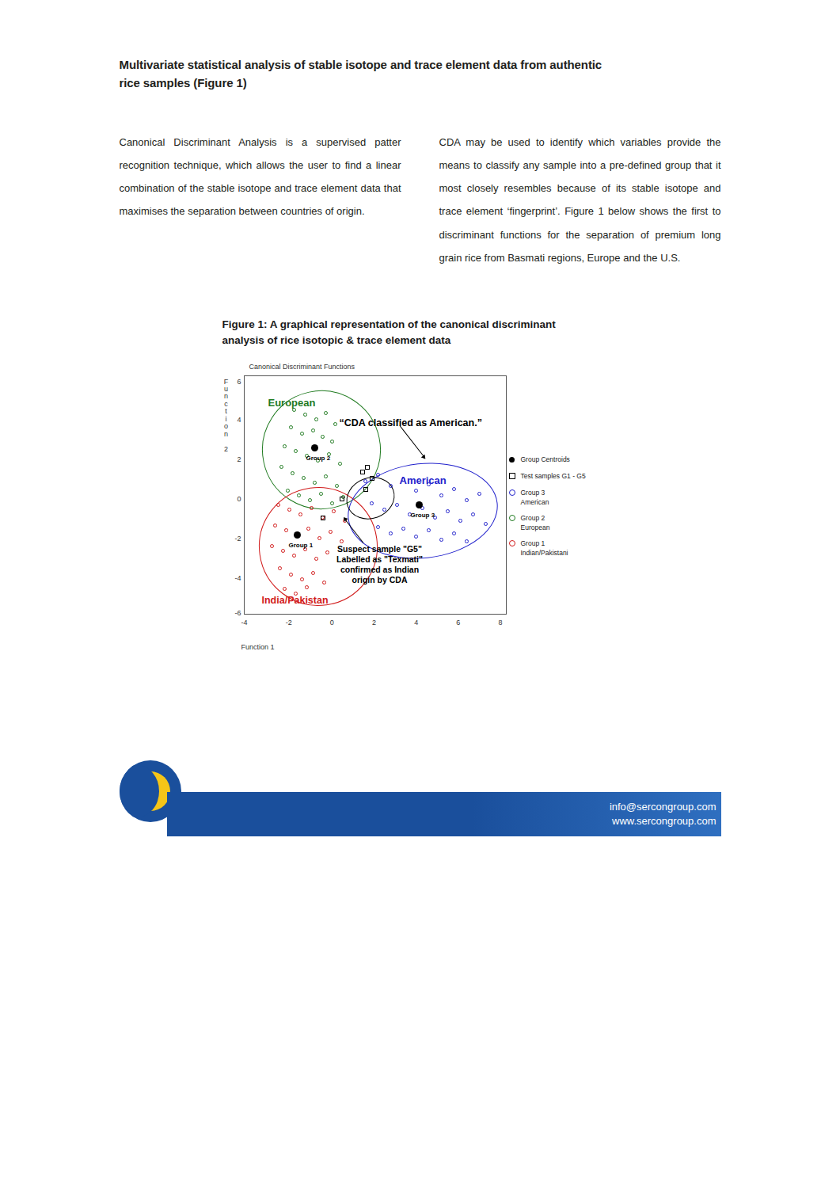Multivariate statistical analysis of stable isotope and trace element data from authentic
rice samples (Figure 1)
Canonical Discriminant Analysis is a supervised patter recognition technique, which allows the user to find a linear combination of the stable isotope and trace element data that maximises the separation between countries of origin.
CDA may be used to identify which variables provide the means to classify any sample into a pre-defined group that it most closely resembles because of its stable isotope and trace element ‘fingerprint’. Figure 1 below shows the first to discriminant functions for the separation of premium long grain rice from Basmati regions, Europe and the U.S.
Figure 1: A graphical representation of the canonical discriminant analysis of rice isotopic & trace element data
Canonical Discriminant Functions
F
u
n
c
t
i
o
n
2
6 4 2 0 -2 -4 -6
European American India/Pakistan “CDA classified as American.” Suspect sample "G5"
Labelled as "Texmati"
confirmed as Indian
origin by CDA Group 2 Group 1 Group 3
-4-202468
Function 1
Group Centroids
Test samples G1 - G5
Group 3
American
Group 2
European
Group 1
Indian/Pakistani
info@sercongroup.com
www.sercongroup.com